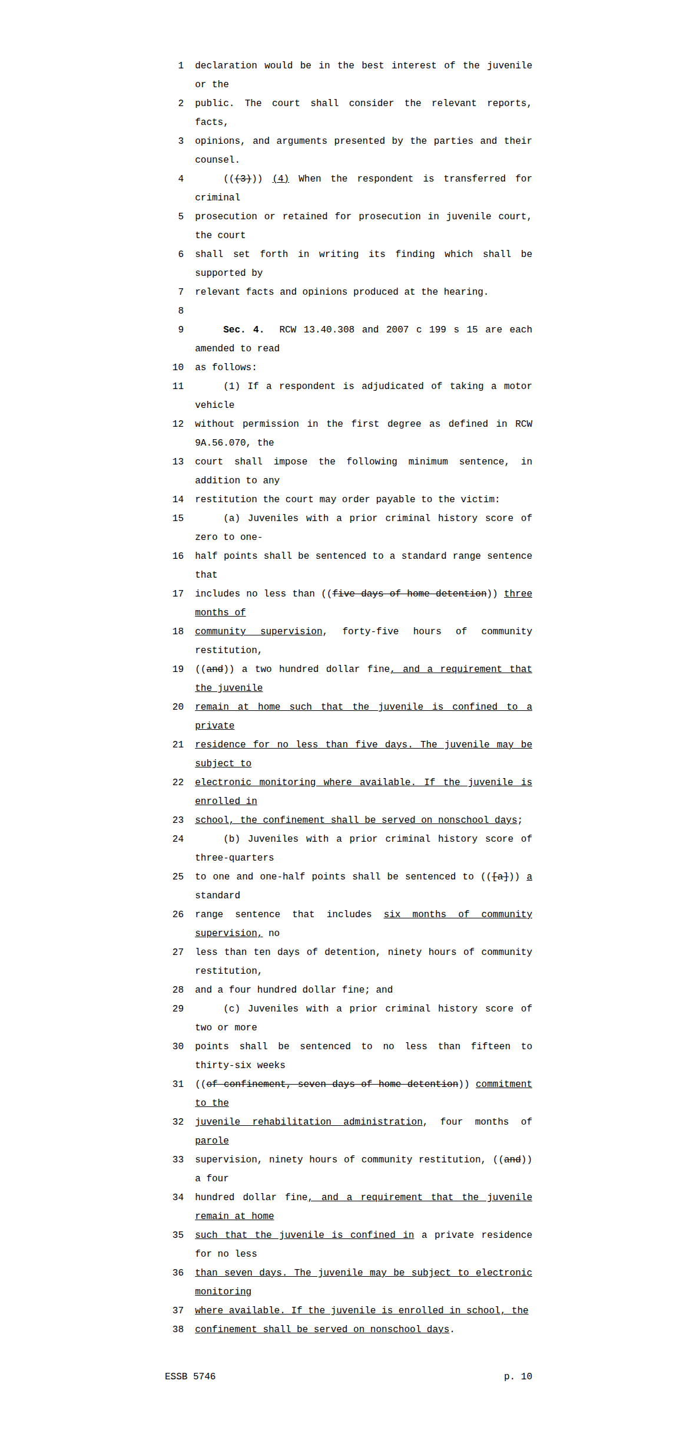declaration would be in the best interest of the juvenile or the
public. The court shall consider the relevant reports, facts,
opinions, and arguments presented by the parties and their counsel.
(((3))) (4) When the respondent is transferred for criminal
prosecution or retained for prosecution in juvenile court, the court
shall set forth in writing its finding which shall be supported by
relevant facts and opinions produced at the hearing.
Sec. 4. RCW 13.40.308 and 2007 c 199 s 15 are each amended to read
as follows:
(1) If a respondent is adjudicated of taking a motor vehicle
without permission in the first degree as defined in RCW 9A.56.070, the
court shall impose the following minimum sentence, in addition to any
restitution the court may order payable to the victim:
(a) Juveniles with a prior criminal history score of zero to one-
half points shall be sentenced to a standard range sentence that
includes no less than ((five days of home detention)) three months of
community supervision, forty-five hours of community restitution,
((and)) a two hundred dollar fine, and a requirement that the juvenile
remain at home such that the juvenile is confined to a private
residence for no less than five days. The juvenile may be subject to
electronic monitoring where available. If the juvenile is enrolled in
school, the confinement shall be served on nonschool days;
(b) Juveniles with a prior criminal history score of three-quarters
to one and one-half points shall be sentenced to (([a])) a standard
range sentence that includes six months of community supervision, no
less than ten days of detention, ninety hours of community restitution,
and a four hundred dollar fine; and
(c) Juveniles with a prior criminal history score of two or more
points shall be sentenced to no less than fifteen to thirty-six weeks
((of confinement, seven days of home detention)) commitment to the
juvenile rehabilitation administration, four months of parole
supervision, ninety hours of community restitution, ((and)) a four
hundred dollar fine, and a requirement that the juvenile remain at home
such that the juvenile is confined in a private residence for no less
than seven days. The juvenile may be subject to electronic monitoring
where available. If the juvenile is enrolled in school, the
confinement shall be served on nonschool days.
ESSB 5746
p. 10